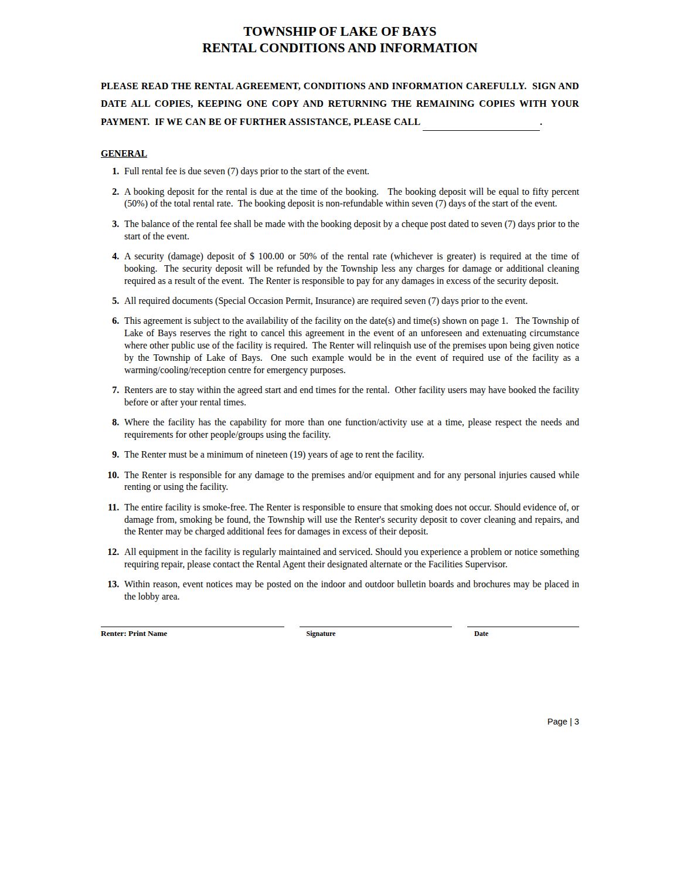TOWNSHIP OF LAKE OF BAYS
RENTAL CONDITIONS AND INFORMATION
PLEASE READ THE RENTAL AGREEMENT, CONDITIONS AND INFORMATION CAREFULLY. SIGN AND DATE ALL COPIES, KEEPING ONE COPY AND RETURNING THE REMAINING COPIES WITH YOUR PAYMENT. IF WE CAN BE OF FURTHER ASSISTANCE, PLEASE CALL .
GENERAL
Full rental fee is due seven (7) days prior to the start of the event.
A booking deposit for the rental is due at the time of the booking. The booking deposit will be equal to fifty percent (50%) of the total rental rate. The booking deposit is non-refundable within seven (7) days of the start of the event.
The balance of the rental fee shall be made with the booking deposit by a cheque post dated to seven (7) days prior to the start of the event.
A security (damage) deposit of $ 100.00 or 50% of the rental rate (whichever is greater) is required at the time of booking. The security deposit will be refunded by the Township less any charges for damage or additional cleaning required as a result of the event. The Renter is responsible to pay for any damages in excess of the security deposit.
All required documents (Special Occasion Permit, Insurance) are required seven (7) days prior to the event.
This agreement is subject to the availability of the facility on the date(s) and time(s) shown on page 1. The Township of Lake of Bays reserves the right to cancel this agreement in the event of an unforeseen and extenuating circumstance where other public use of the facility is required. The Renter will relinquish use of the premises upon being given notice by the Township of Lake of Bays. One such example would be in the event of required use of the facility as a warming/cooling/reception centre for emergency purposes.
Renters are to stay within the agreed start and end times for the rental. Other facility users may have booked the facility before or after your rental times.
Where the facility has the capability for more than one function/activity use at a time, please respect the needs and requirements for other people/groups using the facility.
The Renter must be a minimum of nineteen (19) years of age to rent the facility.
The Renter is responsible for any damage to the premises and/or equipment and for any personal injuries caused while renting or using the facility.
The entire facility is smoke-free. The Renter is responsible to ensure that smoking does not occur. Should evidence of, or damage from, smoking be found, the Township will use the Renter's security deposit to cover cleaning and repairs, and the Renter may be charged additional fees for damages in excess of their deposit.
All equipment in the facility is regularly maintained and serviced. Should you experience a problem or notice something requiring repair, please contact the Rental Agent their designated alternate or the Facilities Supervisor.
Within reason, event notices may be posted on the indoor and outdoor bulletin boards and brochures may be placed in the lobby area.
| Renter: Print Name | | Signature | | Date |
Page | 3